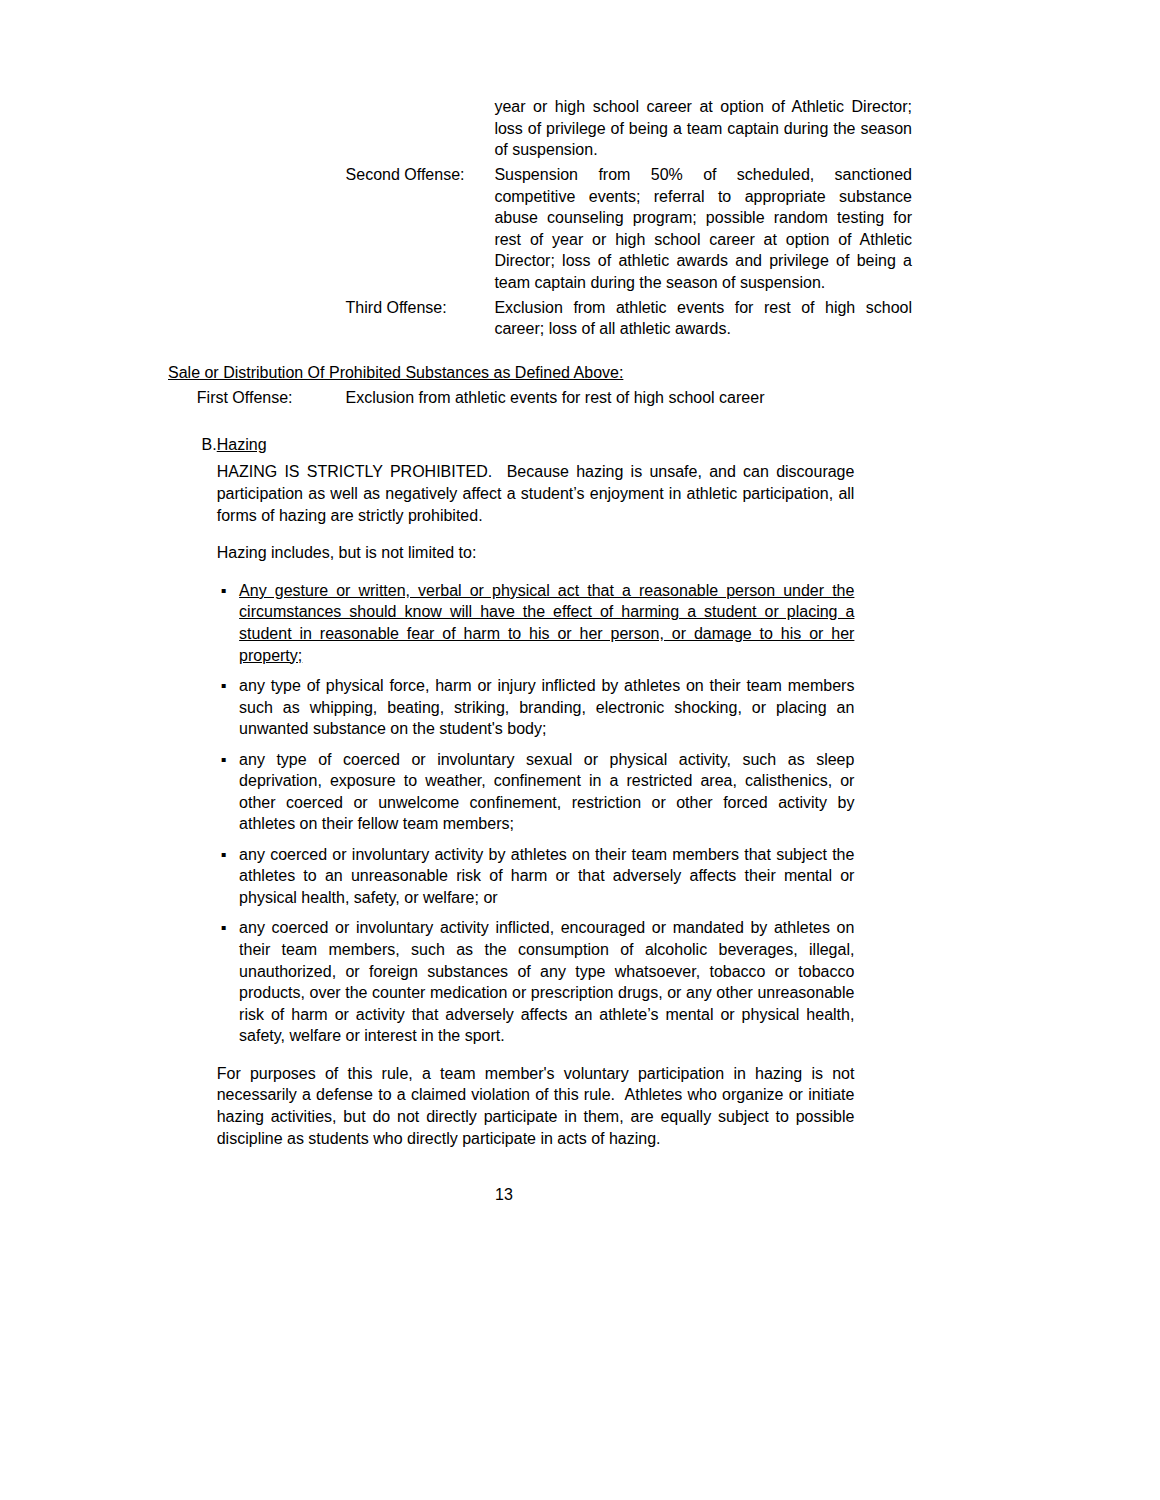year or high school career at option of Athletic Director; loss of privilege of being a team captain during the season of suspension.
Second Offense:
Suspension from 50% of scheduled, sanctioned competitive events; referral to appropriate substance abuse counseling program; possible random testing for rest of year or high school career at option of Athletic Director; loss of athletic awards and privilege of being a team captain during the season of suspension.
Third Offense:
Exclusion from athletic events for rest of high school career; loss of all athletic awards.
Sale or Distribution Of Prohibited Substances as Defined Above:
First Offense:
Exclusion from athletic events for rest of high school career
B.
Hazing
HAZING IS STRICTLY PROHIBITED. Because hazing is unsafe, and can discourage participation as well as negatively affect a student’s enjoyment in athletic participation, all forms of hazing are strictly prohibited.
Hazing includes, but is not limited to:
Any gesture or written, verbal or physical act that a reasonable person under the circumstances should know will have the effect of harming a student or placing a student in reasonable fear of harm to his or her person, or damage to his or her property;
any type of physical force, harm or injury inflicted by athletes on their team members such as whipping, beating, striking, branding, electronic shocking, or placing an unwanted substance on the student's body;
any type of coerced or involuntary sexual or physical activity, such as sleep deprivation, exposure to weather, confinement in a restricted area, calisthenics, or other coerced or unwelcome confinement, restriction or other forced activity by athletes on their fellow team members;
any coerced or involuntary activity by athletes on their team members that subject the athletes to an unreasonable risk of harm or that adversely affects their mental or physical health, safety, or welfare; or
any coerced or involuntary activity inflicted, encouraged or mandated by athletes on their team members, such as the consumption of alcoholic beverages, illegal, unauthorized, or foreign substances of any type whatsoever, tobacco or tobacco products, over the counter medication or prescription drugs, or any other unreasonable risk of harm or activity that adversely affects an athlete’s mental or physical health, safety, welfare or interest in the sport.
For purposes of this rule, a team member's voluntary participation in hazing is not necessarily a defense to a claimed violation of this rule. Athletes who organize or initiate hazing activities, but do not directly participate in them, are equally subject to possible discipline as students who directly participate in acts of hazing.
13